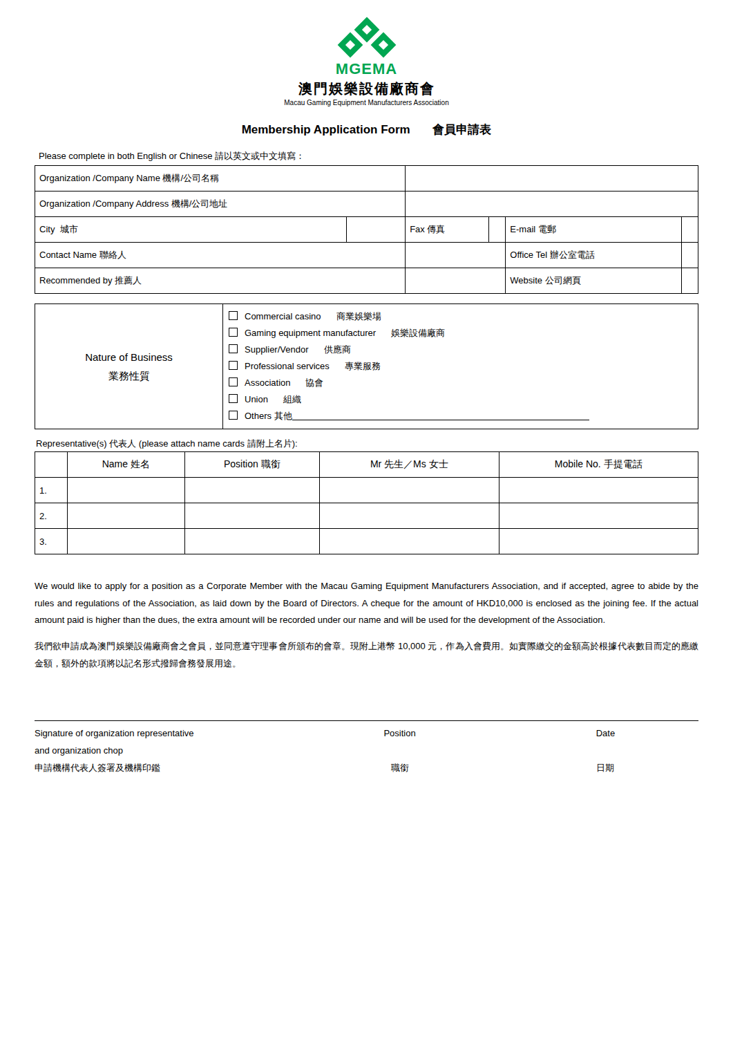MGEMA
澳門娛樂設備廠商會
Macau Gaming Equipment Manufacturers Association
Membership Application Form 會員申請表
Please complete in both English or Chinese 請以英文或中文填寫：
| Organization /Company Name 機構/公司名稱 | |
| Organization /Company Address 機構/公司地址 | |
| City 城市 | | Fax 傳真 | | E-mail 電郵 | |
| Contact Name 聯絡人 | | Office Tel 辦公室電話 | |
| Recommended by 推薦人 | | Website 公司網頁 | |
| Nature of Business 業務性質 | Commercial casino 商業娛樂場 Gaming equipment manufacturer 娛樂設備廠商 Supplier/Vendor 供應商 Professional services 專業服務 Association 協會 Union 組織 Others 其他 |
Representative(s) 代表人 (please attach name cards 請附上名片):
| | Name 姓名 | Position 職銜 | Mr 先生／Ms 女士 | Mobile No. 手提電話 |
| --- | --- | --- | --- | --- |
| 1. | | | | |
| 2. | | | | |
| 3. | | | | |
We would like to apply for a position as a Corporate Member with the Macau Gaming Equipment Manufacturers Association, and if accepted, agree to abide by the rules and regulations of the Association, as laid down by the Board of Directors. A cheque for the amount of HKD10,000 is enclosed as the joining fee. If the actual amount paid is higher than the dues, the extra amount will be recorded under our name and will be used for the development of the Association.
我們欲申請成為澳門娛樂設備廠商會之會員，並同意遵守理事會所頒布的會章。現附上港幣 10,000 元，作為入會費用。如實際繳交的金額高於根據代表數目而定的應繳金額，額外的款項將以記名形式撥歸會務發展用途。
| Signature of organization representative and organization chop 申請機構代表人簽署及機構印鑑 | Position 職銜 | Date 日期 |